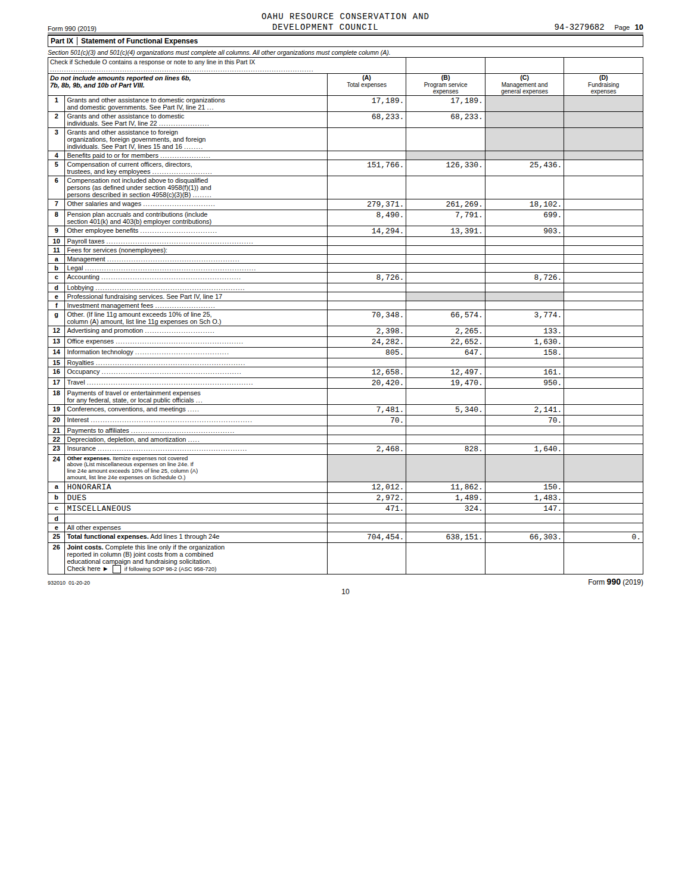OAHU RESOURCE CONSERVATION AND
Form 990 (2019)
DEVELOPMENT COUNCIL
94-3279682 Page 10
Part IXStatement of Functional Expenses
Section 501(c)(3) and 501(c)(4) organizations must complete all columns. All other organizations must complete column (A).
| Check if Schedule O contains a response or note to any line in this Part IX ................................................................................................................. | | | | |
| Do not include amounts reported on lines 6b, 7b, 8b, 9b, and 10b of Part VIII. | (A) Total expenses | (B) Program service expenses | (C) Management and general expenses | (D) Fundraising expenses |
| 1 | Grants and other assistance to domestic organizations and domestic governments. See Part IV, line 21 ... | 17,189. | 17,189. | | |
| 2 | Grants and other assistance to domestic individuals. See Part IV, line 22 ..................... | 68,233. | 68,233. | | |
| 3 | Grants and other assistance to foreign organizations, foreign governments, and foreign individuals. See Part IV, lines 15 and 16 ........ | | | | |
| 4 | Benefits paid to or for members ..................... | | | | |
| 5 | Compensation of current officers, directors, trustees, and key employees ......................... | 151,766. | 126,330. | 25,436. | |
| 6 | Compensation not included above to disqualified persons (as defined under section 4958(f)(1)) and persons described in section 4958(c)(3)(B) ........ | | | | |
| 7 | Other salaries and wages .............................. | 279,371. | 261,269. | 18,102. | |
| 8 | Pension plan accruals and contributions (include section 401(k) and 403(b) employer contributions) | 8,490. | 7,791. | 699. | |
| 9 | Other employee benefits ................................ | 14,294. | 13,391. | 903. | |
| 10 | Payroll taxes ............................................................. | | | | |
| 11 | Fees for services (nonemployees): | | | | |
| a | Management ....................................................... | | | | |
| b | Legal ....................................................................... | | | | |
| c | Accounting .......................................................... | 8,726. | | 8,726. | |
| d | Lobbying .............................................................. | | | | |
| e | Professional fundraising services. See Part IV, line 17 | | | | |
| f | Investment management fees ......................... | | | | |
| g | Other. (If line 11g amount exceeds 10% of line 25, column (A) amount, list line 11g expenses on Sch O.) | 70,348. | 66,574. | 3,774. | |
| 12 | Advertising and promotion ............................. | 2,398. | 2,265. | 133. | |
| 13 | Office expenses ..................................................... | 24,282. | 22,652. | 1,630. | |
| 14 | Information technology ....................................... | 805. | 647. | 158. | |
| 15 | Royalties .............................................................. | | | | |
| 16 | Occupancy .......................................................... | 12,658. | 12,497. | 161. | |
| 17 | Travel ..................................................................... | 20,420. | 19,470. | 950. | |
| 18 | Payments of travel or entertainment expenses for any federal, state, or local public officials ... | | | | |
| 19 | Conferences, conventions, and meetings ..... | 7,481. | 5,340. | 2,141. | |
| 20 | Interest ................................................................... | 70. | | 70. | |
| 21 | Payments to affiliates ........................................... | | | | |
| 22 | Depreciation, depletion, and amortization ..... | | | | |
| 23 | Insurance .............................................................. | 2,468. | 828. | 1,640. | |
| 24 | Other expenses. Itemize expenses not covered above (List miscellaneous expenses on line 24e. If line 24e amount exceeds 10% of line 25, column (A) amount, list line 24e expenses on Schedule O.) | | | | |
| a | HONORARIA | 12,012. | 11,862. | 150. | |
| b | DUES | 2,972. | 1,489. | 1,483. | |
| c | MISCELLANEOUS | 471. | 324. | 147. | |
| d | | | | | |
| e | All other expenses | | | | |
| 25 | Total functional expenses. Add lines 1 through 24e | 704,454. | 638,151. | 66,303. | 0. |
| 26 | Joint costs. Complete this line only if the organization reported in column (B) joint costs from a combined educational campaign and fundraising solicitation. Check here ► if following SOP 98-2 (ASC 958-720) | | | | |
932010 01-20-20
Form 990 (2019)
10